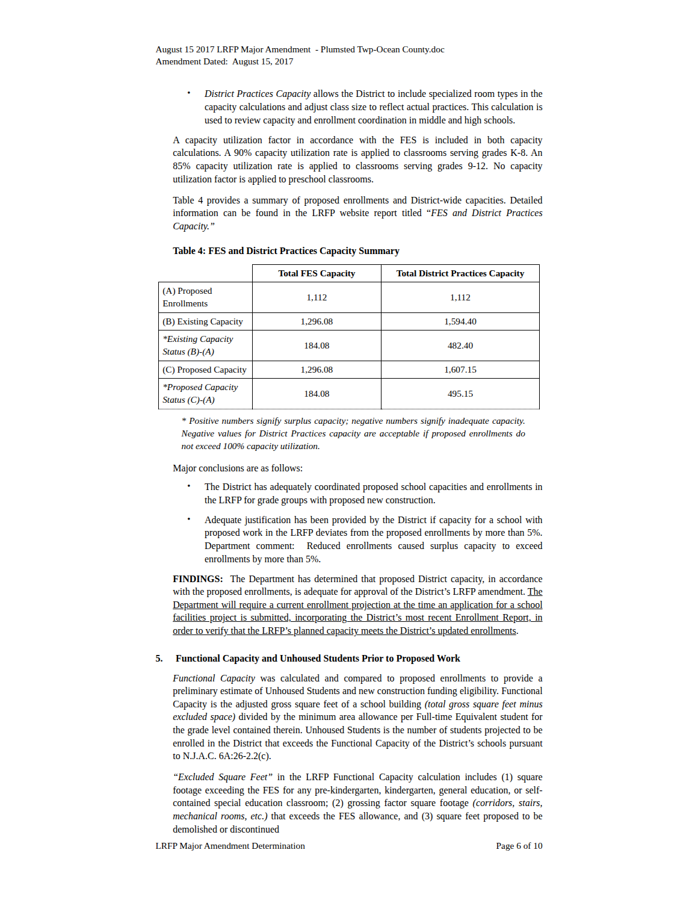August 15 2017 LRFP Major Amendment - Plumsted Twp-Ocean County.doc
Amendment Dated: August 15, 2017
•
District Practices Capacity allows the District to include specialized room types in the capacity calculations and adjust class size to reflect actual practices. This calculation is used to review capacity and enrollment coordination in middle and high schools.
A capacity utilization factor in accordance with the FES is included in both capacity calculations. A 90% capacity utilization rate is applied to classrooms serving grades K-8. An 85% capacity utilization rate is applied to classrooms serving grades 9-12. No capacity utilization factor is applied to preschool classrooms.
Table 4 provides a summary of proposed enrollments and District-wide capacities. Detailed information can be found in the LRFP website report titled “FES and District Practices Capacity.”
Table 4: FES and District Practices Capacity Summary
| | Total FES Capacity | Total District Practices Capacity |
| (A) Proposed Enrollments | 1,112 | 1,112 |
| (B) Existing Capacity | 1,296.08 | 1,594.40 |
| *Existing Capacity Status (B)-(A) | 184.08 | 482.40 |
| (C) Proposed Capacity | 1,296.08 | 1,607.15 |
| *Proposed Capacity Status (C)-(A) | 184.08 | 495.15 |
* Positive numbers signify surplus capacity; negative numbers signify inadequate capacity. Negative values for District Practices capacity are acceptable if proposed enrollments do not exceed 100% capacity utilization.
Major conclusions are as follows:
•
The District has adequately coordinated proposed school capacities and enrollments in the LRFP for grade groups with proposed new construction.
•
Adequate justification has been provided by the District if capacity for a school with proposed work in the LRFP deviates from the proposed enrollments by more than 5%. Department comment: Reduced enrollments caused surplus capacity to exceed enrollments by more than 5%.
FINDINGS: The Department has determined that proposed District capacity, in accordance with the proposed enrollments, is adequate for approval of the District’s LRFP amendment. The Department will require a current enrollment projection at the time an application for a school facilities project is submitted, incorporating the District’s most recent Enrollment Report, in order to verify that the LRFP’s planned capacity meets the District’s updated enrollments.
5.
Functional Capacity and Unhoused Students Prior to Proposed Work
Functional Capacity was calculated and compared to proposed enrollments to provide a preliminary estimate of Unhoused Students and new construction funding eligibility. Functional Capacity is the adjusted gross square feet of a school building (total gross square feet minus excluded space) divided by the minimum area allowance per Full-time Equivalent student for the grade level contained therein. Unhoused Students is the number of students projected to be enrolled in the District that exceeds the Functional Capacity of the District’s schools pursuant to N.J.A.C. 6A:26-2.2(c).
“Excluded Square Feet” in the LRFP Functional Capacity calculation includes (1) square footage exceeding the FES for any pre-kindergarten, kindergarten, general education, or self-contained special education classroom; (2) grossing factor square footage (corridors, stairs, mechanical rooms, etc.) that exceeds the FES allowance, and (3) square feet proposed to be demolished or discontinued
LRFP Major Amendment Determination Page 6 of 10